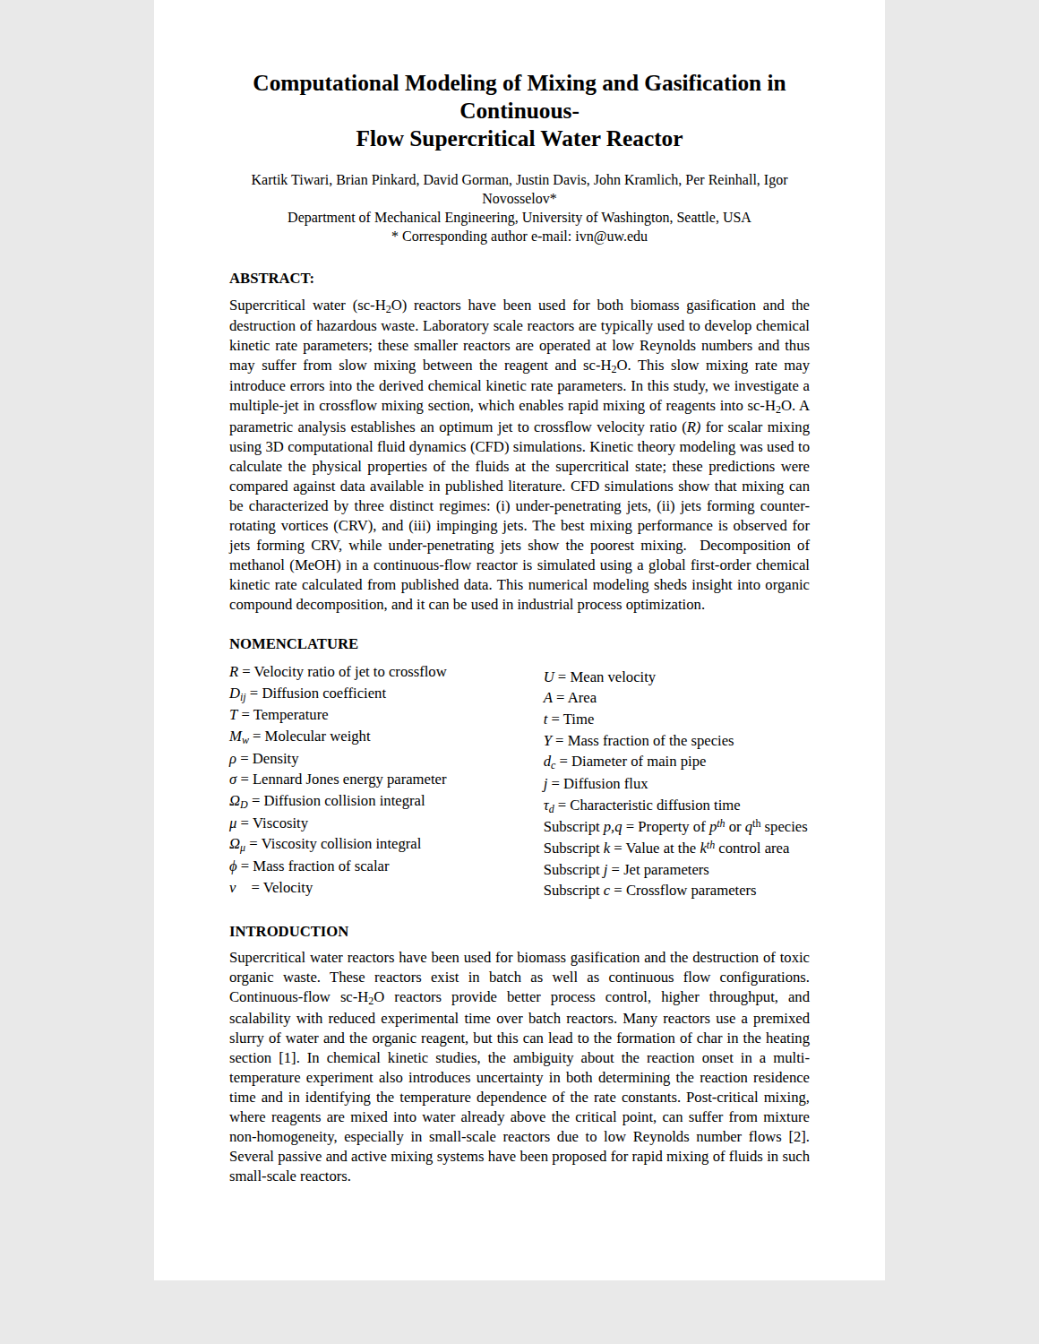Computational Modeling of Mixing and Gasification in Continuous-
Flow Supercritical Water Reactor
Kartik Tiwari, Brian Pinkard, David Gorman, Justin Davis, John Kramlich, Per Reinhall, Igor Novosselov*
Department of Mechanical Engineering, University of Washington, Seattle, USA
* Corresponding author e-mail: ivn@uw.edu
ABSTRACT:
Supercritical water (sc-H2O) reactors have been used for both biomass gasification and the destruction of hazardous waste. Laboratory scale reactors are typically used to develop chemical kinetic rate parameters; these smaller reactors are operated at low Reynolds numbers and thus may suffer from slow mixing between the reagent and sc-H2O. This slow mixing rate may introduce errors into the derived chemical kinetic rate parameters. In this study, we investigate a multiple-jet in crossflow mixing section, which enables rapid mixing of reagents into sc-H2O. A parametric analysis establishes an optimum jet to crossflow velocity ratio (R) for scalar mixing using 3D computational fluid dynamics (CFD) simulations. Kinetic theory modeling was used to calculate the physical properties of the fluids at the supercritical state; these predictions were compared against data available in published literature. CFD simulations show that mixing can be characterized by three distinct regimes: (i) under-penetrating jets, (ii) jets forming counter-rotating vortices (CRV), and (iii) impinging jets. The best mixing performance is observed for jets forming CRV, while under-penetrating jets show the poorest mixing. Decomposition of methanol (MeOH) in a continuous-flow reactor is simulated using a global first-order chemical kinetic rate calculated from published data. This numerical modeling sheds insight into organic compound decomposition, and it can be used in industrial process optimization.
NOMENCLATURE
R = Velocity ratio of jet to crossflow
Dij = Diffusion coefficient
T = Temperature
Mw = Molecular weight
ρ = Density
σ = Lennard Jones energy parameter
ΩD = Diffusion collision integral
μ = Viscosity
Ωμ = Viscosity collision integral
ϕ = Mass fraction of scalar
v⃗ = Velocity
U = Mean velocity
A = Area
t = Time
Y = Mass fraction of the species
dc = Diameter of main pipe
j = Diffusion flux
τd = Characteristic diffusion time
Subscript p,q = Property of pth or qth species
Subscript k = Value at the kth control area
Subscript j = Jet parameters
Subscript c = Crossflow parameters
INTRODUCTION
Supercritical water reactors have been used for biomass gasification and the destruction of toxic organic waste. These reactors exist in batch as well as continuous flow configurations. Continuous-flow sc-H2O reactors provide better process control, higher throughput, and scalability with reduced experimental time over batch reactors. Many reactors use a premixed slurry of water and the organic reagent, but this can lead to the formation of char in the heating section [1]. In chemical kinetic studies, the ambiguity about the reaction onset in a multi-temperature experiment also introduces uncertainty in both determining the reaction residence time and in identifying the temperature dependence of the rate constants. Post-critical mixing, where reagents are mixed into water already above the critical point, can suffer from mixture non-homogeneity, especially in small-scale reactors due to low Reynolds number flows [2]. Several passive and active mixing systems have been proposed for rapid mixing of fluids in such small-scale reactors.